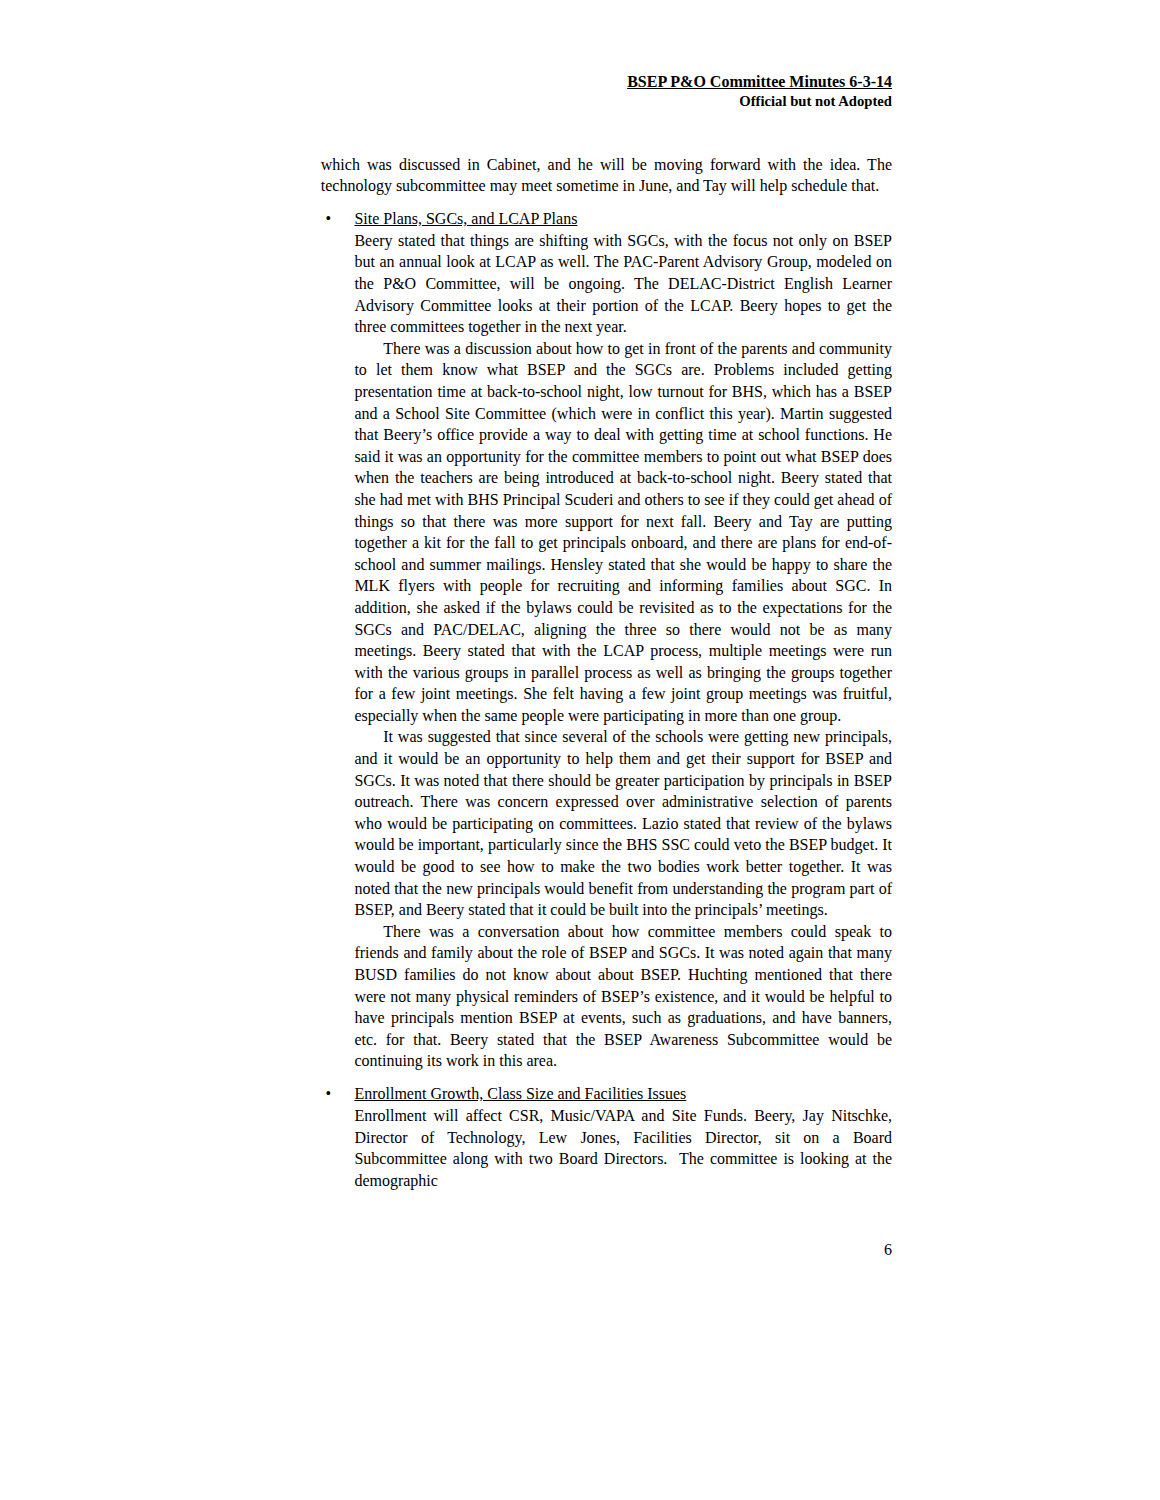BSEP P&O Committee Minutes 6-3-14
Official but not Adopted
which was discussed in Cabinet, and he will be moving forward with the idea. The technology subcommittee may meet sometime in June, and Tay will help schedule that.
Site Plans, SGCs, and LCAP Plans
Beery stated that things are shifting with SGCs, with the focus not only on BSEP but an annual look at LCAP as well. The PAC-Parent Advisory Group, modeled on the P&O Committee, will be ongoing. The DELAC-District English Learner Advisory Committee looks at their portion of the LCAP. Beery hopes to get the three committees together in the next year.
There was a discussion about how to get in front of the parents and community to let them know what BSEP and the SGCs are. Problems included getting presentation time at back-to-school night, low turnout for BHS, which has a BSEP and a School Site Committee (which were in conflict this year). Martin suggested that Beery’s office provide a way to deal with getting time at school functions. He said it was an opportunity for the committee members to point out what BSEP does when the teachers are being introduced at back-to-school night. Beery stated that she had met with BHS Principal Scuderi and others to see if they could get ahead of things so that there was more support for next fall. Beery and Tay are putting together a kit for the fall to get principals onboard, and there are plans for end-of-school and summer mailings. Hensley stated that she would be happy to share the MLK flyers with people for recruiting and informing families about SGC. In addition, she asked if the bylaws could be revisited as to the expectations for the SGCs and PAC/DELAC, aligning the three so there would not be as many meetings. Beery stated that with the LCAP process, multiple meetings were run with the various groups in parallel process as well as bringing the groups together for a few joint meetings. She felt having a few joint group meetings was fruitful, especially when the same people were participating in more than one group.
It was suggested that since several of the schools were getting new principals, and it would be an opportunity to help them and get their support for BSEP and SGCs. It was noted that there should be greater participation by principals in BSEP outreach. There was concern expressed over administrative selection of parents who would be participating on committees. Lazio stated that review of the bylaws would be important, particularly since the BHS SSC could veto the BSEP budget. It would be good to see how to make the two bodies work better together. It was noted that the new principals would benefit from understanding the program part of BSEP, and Beery stated that it could be built into the principals’ meetings.
There was a conversation about how committee members could speak to friends and family about the role of BSEP and SGCs. It was noted again that many BUSD families do not know about about BSEP. Huchting mentioned that there were not many physical reminders of BSEP’s existence, and it would be helpful to have principals mention BSEP at events, such as graduations, and have banners, etc. for that. Beery stated that the BSEP Awareness Subcommittee would be continuing its work in this area.
Enrollment Growth, Class Size and Facilities Issues
Enrollment will affect CSR, Music/VAPA and Site Funds. Beery, Jay Nitschke, Director of Technology, Lew Jones, Facilities Director, sit on a Board Subcommittee along with two Board Directors. The committee is looking at the demographic
6